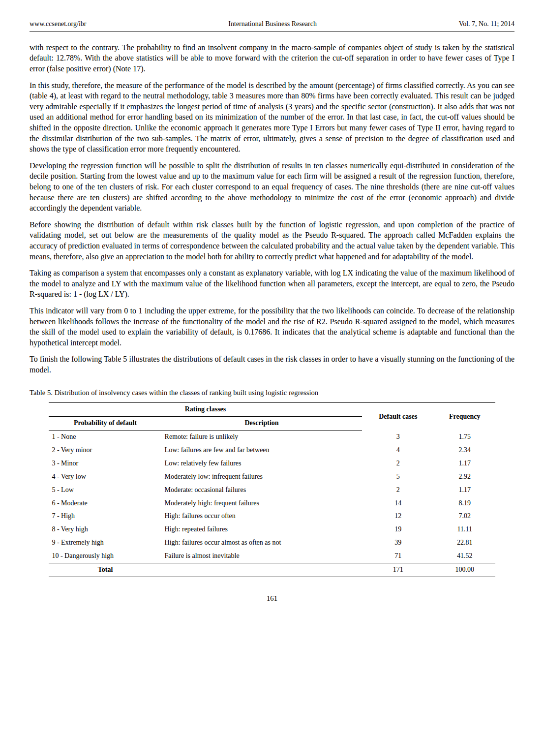www.ccsenet.org/ibr
International Business Research
Vol. 7, No. 11; 2014
with respect to the contrary. The probability to find an insolvent company in the macro-sample of companies object of study is taken by the statistical default: 12.78%. With the above statistics will be able to move forward with the criterion the cut-off separation in order to have fewer cases of Type I error (false positive error) (Note 17).
In this study, therefore, the measure of the performance of the model is described by the amount (percentage) of firms classified correctly. As you can see (table 4), at least with regard to the neutral methodology, table 3 measures more than 80% firms have been correctly evaluated. This result can be judged very admirable especially if it emphasizes the longest period of time of analysis (3 years) and the specific sector (construction). It also adds that was not used an additional method for error handling based on its minimization of the number of the error. In that last case, in fact, the cut-off values should be shifted in the opposite direction. Unlike the economic approach it generates more Type I Errors but many fewer cases of Type II error, having regard to the dissimilar distribution of the two sub-samples. The matrix of error, ultimately, gives a sense of precision to the degree of classification used and shows the type of classification error more frequently encountered.
Developing the regression function will be possible to split the distribution of results in ten classes numerically equi-distributed in consideration of the decile position. Starting from the lowest value and up to the maximum value for each firm will be assigned a result of the regression function, therefore, belong to one of the ten clusters of risk. For each cluster correspond to an equal frequency of cases. The nine thresholds (there are nine cut-off values because there are ten clusters) are shifted according to the above methodology to minimize the cost of the error (economic approach) and divide accordingly the dependent variable.
Before showing the distribution of default within risk classes built by the function of logistic regression, and upon completion of the practice of validating model, set out below are the measurements of the quality model as the Pseudo R-squared. The approach called McFadden explains the accuracy of prediction evaluated in terms of correspondence between the calculated probability and the actual value taken by the dependent variable. This means, therefore, also give an appreciation to the model both for ability to correctly predict what happened and for adaptability of the model.
Taking as comparison a system that encompasses only a constant as explanatory variable, with log LX indicating the value of the maximum likelihood of the model to analyze and LY with the maximum value of the likelihood function when all parameters, except the intercept, are equal to zero, the Pseudo R-squared is: 1 - (log LX / LY).
This indicator will vary from 0 to 1 including the upper extreme, for the possibility that the two likelihoods can coincide. To decrease of the relationship between likelihoods follows the increase of the functionality of the model and the rise of R2. Pseudo R-squared assigned to the model, which measures the skill of the model used to explain the variability of default, is 0.17686. It indicates that the analytical scheme is adaptable and functional than the hypothetical intercept model.
To finish the following Table 5 illustrates the distributions of default cases in the risk classes in order to have a visually stunning on the functioning of the model.
Table 5. Distribution of insolvency cases within the classes of ranking built using logistic regression
| Rating classes | Default cases | Frequency |
| --- | --- | --- |
| Probability of default | Description |
| 1 - None | Remote: failure is unlikely | 3 | 1.75 |
| 2 - Very minor | Low: failures are few and far between | 4 | 2.34 |
| 3 - Minor | Low: relatively few failures | 2 | 1.17 |
| 4 - Very low | Moderately low: infrequent failures | 5 | 2.92 |
| 5 - Low | Moderate: occasional failures | 2 | 1.17 |
| 6 - Moderate | Moderately high: frequent failures | 14 | 8.19 |
| 7 - High | High: failures occur often | 12 | 7.02 |
| 8 - Very high | High: repeated failures | 19 | 11.11 |
| 9 - Extremely high | High: failures occur almost as often as not | 39 | 22.81 |
| 10 - Dangerously high | Failure is almost inevitable | 71 | 41.52 |
| Total | | 171 | 100.00 |
161